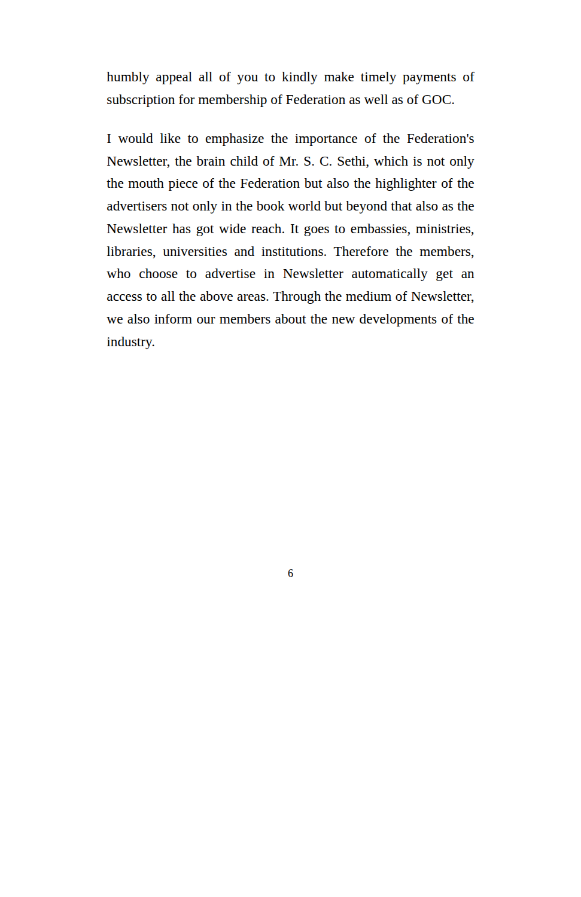humbly appeal all of you to kindly make timely payments of subscription for membership of Federation as well as of GOC.
I would like to emphasize the importance of the Federation's Newsletter, the brain child of Mr. S. C. Sethi, which is not only the mouth piece of the Federation but also the highlighter of the advertisers not only in the book world but beyond that also as the Newsletter has got wide reach. It goes to embassies, ministries, libraries, universities and institutions. Therefore the members, who choose to advertise in Newsletter automatically get an access to all the above areas. Through the medium of Newsletter, we also inform our members about the new developments of the industry.
6